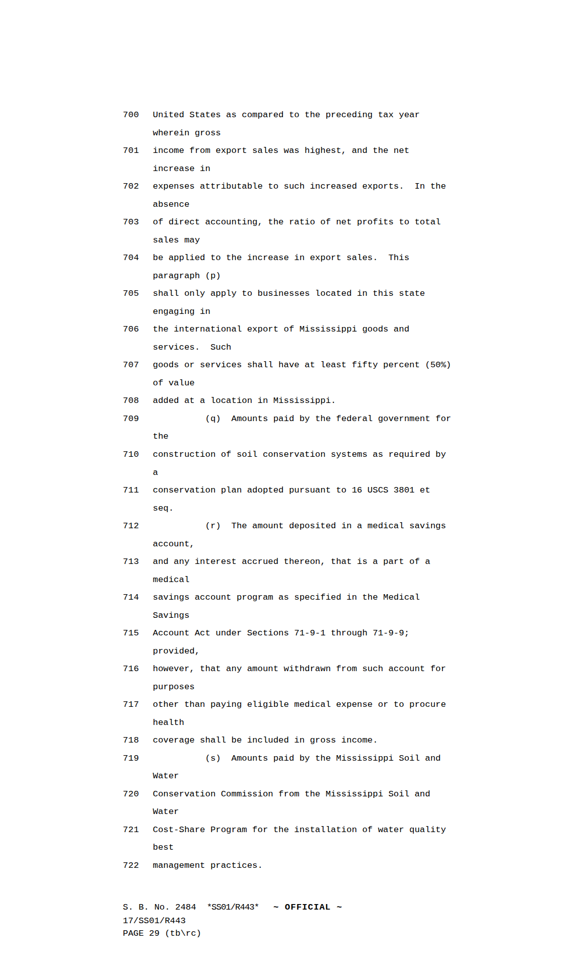700 United States as compared to the preceding tax year wherein gross
701 income from export sales was highest, and the net increase in
702 expenses attributable to such increased exports. In the absence
703 of direct accounting, the ratio of net profits to total sales may
704 be applied to the increase in export sales. This paragraph (p)
705 shall only apply to businesses located in this state engaging in
706 the international export of Mississippi goods and services. Such
707 goods or services shall have at least fifty percent (50%) of value
708 added at a location in Mississippi.
709 (q) Amounts paid by the federal government for the
710 construction of soil conservation systems as required by a
711 conservation plan adopted pursuant to 16 USCS 3801 et seq.
712 (r) The amount deposited in a medical savings account,
713 and any interest accrued thereon, that is a part of a medical
714 savings account program as specified in the Medical Savings
715 Account Act under Sections 71-9-1 through 71-9-9; provided,
716 however, that any amount withdrawn from such account for purposes
717 other than paying eligible medical expense or to procure health
718 coverage shall be included in gross income.
719 (s) Amounts paid by the Mississippi Soil and Water
720 Conservation Commission from the Mississippi Soil and Water
721 Cost-Share Program for the installation of water quality best
722 management practices.
S. B. No. 2484 *SS01/R443* ~ OFFICIAL ~
17/SS01/R443
PAGE 29 (tb\rc)